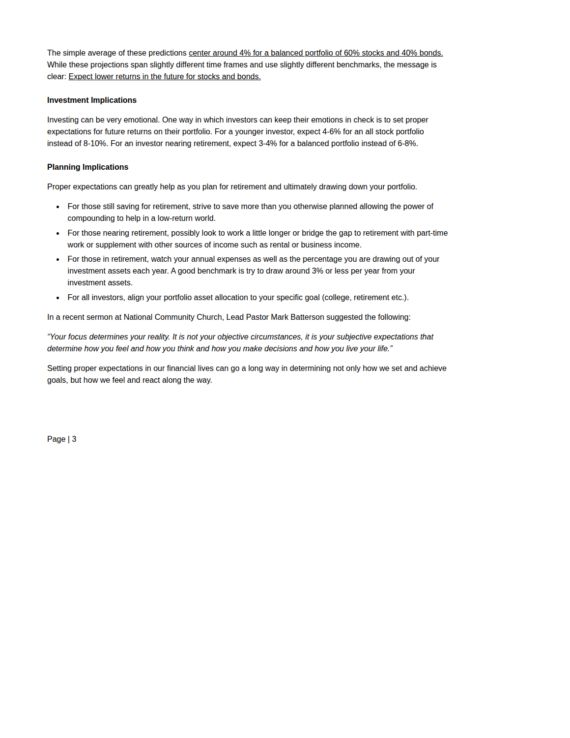The simple average of these predictions center around 4% for a balanced portfolio of 60% stocks and 40% bonds. While these projections span slightly different time frames and use slightly different benchmarks, the message is clear: Expect lower returns in the future for stocks and bonds.
Investment Implications
Investing can be very emotional. One way in which investors can keep their emotions in check is to set proper expectations for future returns on their portfolio. For a younger investor, expect 4-6% for an all stock portfolio instead of 8-10%. For an investor nearing retirement, expect 3-4% for a balanced portfolio instead of 6-8%.
Planning Implications
Proper expectations can greatly help as you plan for retirement and ultimately drawing down your portfolio.
For those still saving for retirement, strive to save more than you otherwise planned allowing the power of compounding to help in a low-return world.
For those nearing retirement, possibly look to work a little longer or bridge the gap to retirement with part-time work or supplement with other sources of income such as rental or business income.
For those in retirement, watch your annual expenses as well as the percentage you are drawing out of your investment assets each year. A good benchmark is try to draw around 3% or less per year from your investment assets.
For all investors, align your portfolio asset allocation to your specific goal (college, retirement etc.).
In a recent sermon at National Community Church, Lead Pastor Mark Batterson suggested the following:
“Your focus determines your reality. It is not your objective circumstances, it is your subjective expectations that determine how you feel and how you think and how you make decisions and how you live your life.”
Setting proper expectations in our financial lives can go a long way in determining not only how we set and achieve goals, but how we feel and react along the way.
Page | 3